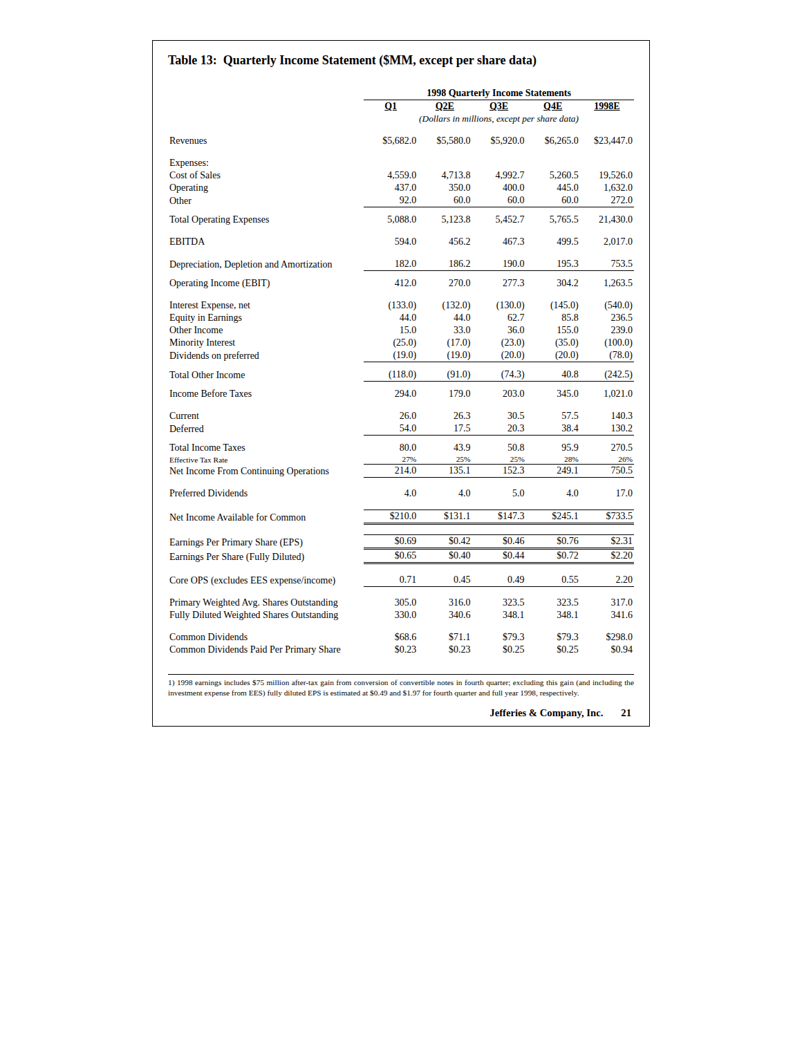Table 13: Quarterly Income Statement ($MM, except per share data)
| | 1998 Quarterly Income Statements |
| | Q1 | Q2E | Q3E | Q4E | 1998E |
| | (Dollars in millions, except per share data) |
| Revenues | $5,682.0 | $5,580.0 | $5,920.0 | $6,265.0 | $23,447.0 |
| Expenses: | | | | | |
| Cost of Sales | 4,559.0 | 4,713.8 | 4,992.7 | 5,260.5 | 19,526.0 |
| Operating | 437.0 | 350.0 | 400.0 | 445.0 | 1,632.0 |
| Other | 92.0 | 60.0 | 60.0 | 60.0 | 272.0 |
| Total Operating Expenses | 5,088.0 | 5,123.8 | 5,452.7 | 5,765.5 | 21,430.0 |
| EBITDA | 594.0 | 456.2 | 467.3 | 499.5 | 2,017.0 |
| Depreciation, Depletion and Amortization | 182.0 | 186.2 | 190.0 | 195.3 | 753.5 |
| Operating Income (EBIT) | 412.0 | 270.0 | 277.3 | 304.2 | 1,263.5 |
| Interest Expense, net | (133.0) | (132.0) | (130.0) | (145.0) | (540.0) |
| Equity in Earnings | 44.0 | 44.0 | 62.7 | 85.8 | 236.5 |
| Other Income | 15.0 | 33.0 | 36.0 | 155.0 | 239.0 |
| Minority Interest | (25.0) | (17.0) | (23.0) | (35.0) | (100.0) |
| Dividends on preferred | (19.0) | (19.0) | (20.0) | (20.0) | (78.0) |
| Total Other Income | (118.0) | (91.0) | (74.3) | 40.8 | (242.5) |
| Income Before Taxes | 294.0 | 179.0 | 203.0 | 345.0 | 1,021.0 |
| Current | 26.0 | 26.3 | 30.5 | 57.5 | 140.3 |
| Deferred | 54.0 | 17.5 | 20.3 | 38.4 | 130.2 |
| Total Income Taxes | 80.0 | 43.9 | 50.8 | 95.9 | 270.5 |
| Effective Tax Rate | 27% | 25% | 25% | 28% | 26% |
| Net Income From Continuing Operations | 214.0 | 135.1 | 152.3 | 249.1 | 750.5 |
| Preferred Dividends | 4.0 | 4.0 | 5.0 | 4.0 | 17.0 |
| Net Income Available for Common | $210.0 | $131.1 | $147.3 | $245.1 | $733.5 |
| Earnings Per Primary Share (EPS) | $0.69 | $0.42 | $0.46 | $0.76 | $2.31 |
| Earnings Per Share (Fully Diluted) | $0.65 | $0.40 | $0.44 | $0.72 | $2.20 |
| Core OPS (excludes EES expense/income) | 0.71 | 0.45 | 0.49 | 0.55 | 2.20 |
| Primary Weighted Avg. Shares Outstanding | 305.0 | 316.0 | 323.5 | 323.5 | 317.0 |
| Fully Diluted Weighted Shares Outstanding | 330.0 | 340.6 | 348.1 | 348.1 | 341.6 |
| Common Dividends | $68.6 | $71.1 | $79.3 | $79.3 | $298.0 |
| Common Dividends Paid Per Primary Share | $0.23 | $0.23 | $0.25 | $0.25 | $0.94 |
1) 1998 earnings includes $75 million after-tax gain from conversion of convertible notes in fourth quarter; excluding this gain (and including the investment expense from EES) fully diluted EPS is estimated at $0.49 and $1.97 for fourth quarter and full year 1998, respectively.
Jefferies & Company, Inc.21